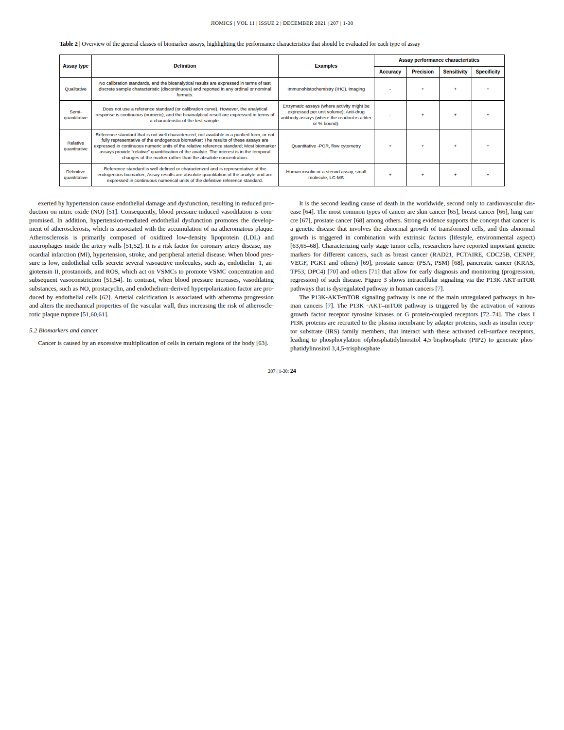JIOMICS | VOL 11 | ISSUE 2 | DECEMBER 2021 | 207 | 1-30
Table 2 | Overview of the general classes of biomarker assays, highlighting the performance characteristics that should be evaluated for each type of assay
| Assay type | Definition | Examples | Assay performance characteristics |
| --- | --- | --- | --- |
| Accuracy | Precision | Sensitivity | Specificity |
| Qualitative | No calibration standards, and the bioanalytical results are expressed in terms of test discrete sample characteristic (discontinuous) and reported in any ordinal or nominal formats. | Immunohistochemistry (IHC), imaging | - | + | + | + |
| Semi-quantitative | Does not use a reference standard (or calibration curve). However, the analytical response is continuous (numeric), and the bioanalytical result are expressed in terms of a characteristic of the test sample. | Enzymatic assays (where activity might be expressed per unit volume); Anti-drug antibody assays (where the readout is a titer or % bound). | - | + | + | + |
| Relative quantitative | Reference standard that is not well characterized, not available in a purified form, or not fully representative of the endogenous biomarker; The results of these assays are expressed in continuous numeric units of the relative reference standard; Most biomarker assays provide “relative” quantification of the analyte. The interest is in the temporal changes of the marker rather than the absolute concentration. | Quantitative -PCR, flow cytometry | + | + | + | + |
| Definitive quantitative | Reference standard is well defined or characterized and is representative of the endogenous biomarker; Assay results are absolute quantitation of the analyte and are expressed in continuous numerical units of the definitive reference standard. | Human insulin or a steroid assay, small molecule, LC-MS | + | + | + | + |
exerted by hypertension cause endothelial damage and dysfunction, resulting in reduced production on nitric oxide (NO) [51]. Consequently, blood pressure-induced vasodilation is compromised. In addition, hypertension-mediated endothelial dysfunction promotes the development of atherosclerosis, which is associated with the accumulation of na atheromatous plaque. Atherosclerosis is primarily composed of oxidized low-density lipoprotein (LDL) and macrophages inside the artery walls [51,52]. It is a risk factor for coronary artery disease, myocardial infarction (MI), hypertension, stroke, and peripheral arterial disease. When blood pressure is low, endothelial cells secrete several vasoactive molecules, such as, endothelin- 1, angiotensin II, prostanoids, and ROS, which act on VSMCs to promote VSMC concentration and subsequent vasoconstriction [51,54]. In contrast, when blood pressure increases, vasodilating substances, such as NO, prostacyclin, and endothelium-derived hyperpolarization factor are produced by endothelial cells [62]. Arterial calcification is associated with atheroma progression and alters the mechanical properties of the vascular wall, thus increasing the risk of atherosclerotic plaque rupture [51,60,61].
5.2 Biomarkers and cancer
Cancer is caused by an excessive multiplication of cells in certain regions of the body [63].
It is the second leading cause of death in the worldwide, second only to cardiovascular disease [64]. The most common types of cancer are skin cancer [65], breast cancer [66], lung cancre [67], prostate cancer [68] among others. Strong evidence supports the concept that cancer is a genetic disease that involves the abnormal growth of transformed cells, and this abnormal growth is triggered in combination with extrinsic factors (lifestyle, environmental aspect) [63,65–68]. Characterizing early-stage tumor cells, researchers have reported important genetic markers for different cancers, such as breast cancer (RAD21, PCTAIRE, CDC25B, CENPF, VEGF, PGK1 and others) [69], prostate cancer (PSA, PSM) [68], pancreatic cancer (KRAS, TP53, DPC4) [70] and others [71] that allow for early diagnosis and monitoring (progression, regression) of such disease. Figure 3 shows intracellular signaling via the P13K-AKT-mTOR pathways that is dysregulated pathway in human cancers [7].
The P13K-AKT-mTOR signaling pathway is one of the main unregulated pathways in human cancers [7]. The P13K -AKT–mTOR pathway is triggered by the activation of various growth factor receptor tyrosine kinases or G protein-coupled receptors [72–74]. The class I PI3K proteins are recruited to the plasma membrane by adapter proteins, such as insulin receptor substrate (IRS) family members, that interact with these activated cell-surface receptors, leading to phosphorylation ofphosphatidylinositol 4,5-bisphosphate (PIP2) to generate phosphatidylinositol 3,4,5-trisphosphate
207 | 1-30: 24